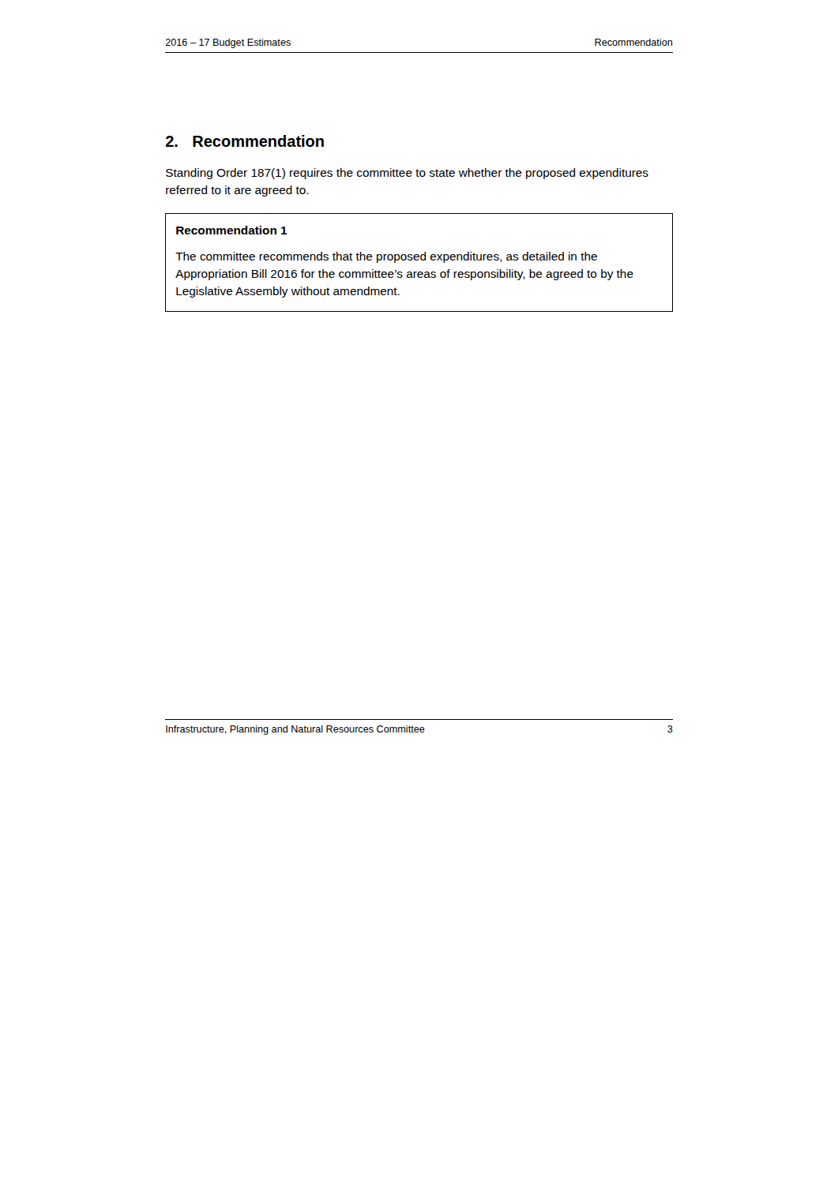2016 – 17 Budget Estimates
Recommendation
2. Recommendation
Standing Order 187(1) requires the committee to state whether the proposed expenditures referred to it are agreed to.
Recommendation 1
The committee recommends that the proposed expenditures, as detailed in the Appropriation Bill 2016 for the committee’s areas of responsibility, be agreed to by the Legislative Assembly without amendment.
Infrastructure, Planning and Natural Resources Committee
3